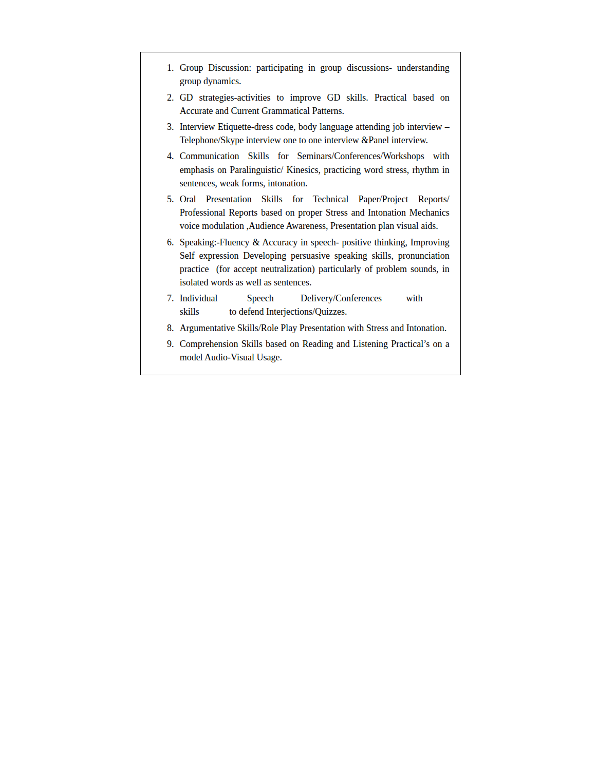Group Discussion: participating in group discussions- understanding group dynamics.
GD strategies-activities to improve GD skills. Practical based on Accurate and Current Grammatical Patterns.
Interview Etiquette-dress code, body language attending job interview – Telephone/Skype interview one to one interview &Panel interview.
Communication Skills for Seminars/Conferences/Workshops with emphasis on Paralinguistic/ Kinesics, practicing word stress, rhythm in sentences, weak forms, intonation.
Oral Presentation Skills for Technical Paper/Project Reports/ Professional Reports based on proper Stress and Intonation Mechanics voice modulation ,Audience Awareness, Presentation plan visual aids.
Speaking:-Fluency & Accuracy in speech- positive thinking, Improving Self expression Developing persuasive speaking skills, pronunciation practice (for accept neutralization) particularly of problem sounds, in isolated words as well as sentences.
Individual Speech Delivery/Conferences with skills to defend Interjections/Quizzes.
Argumentative Skills/Role Play Presentation with Stress and Intonation.
Comprehension Skills based on Reading and Listening Practical’s on a model Audio-Visual Usage.